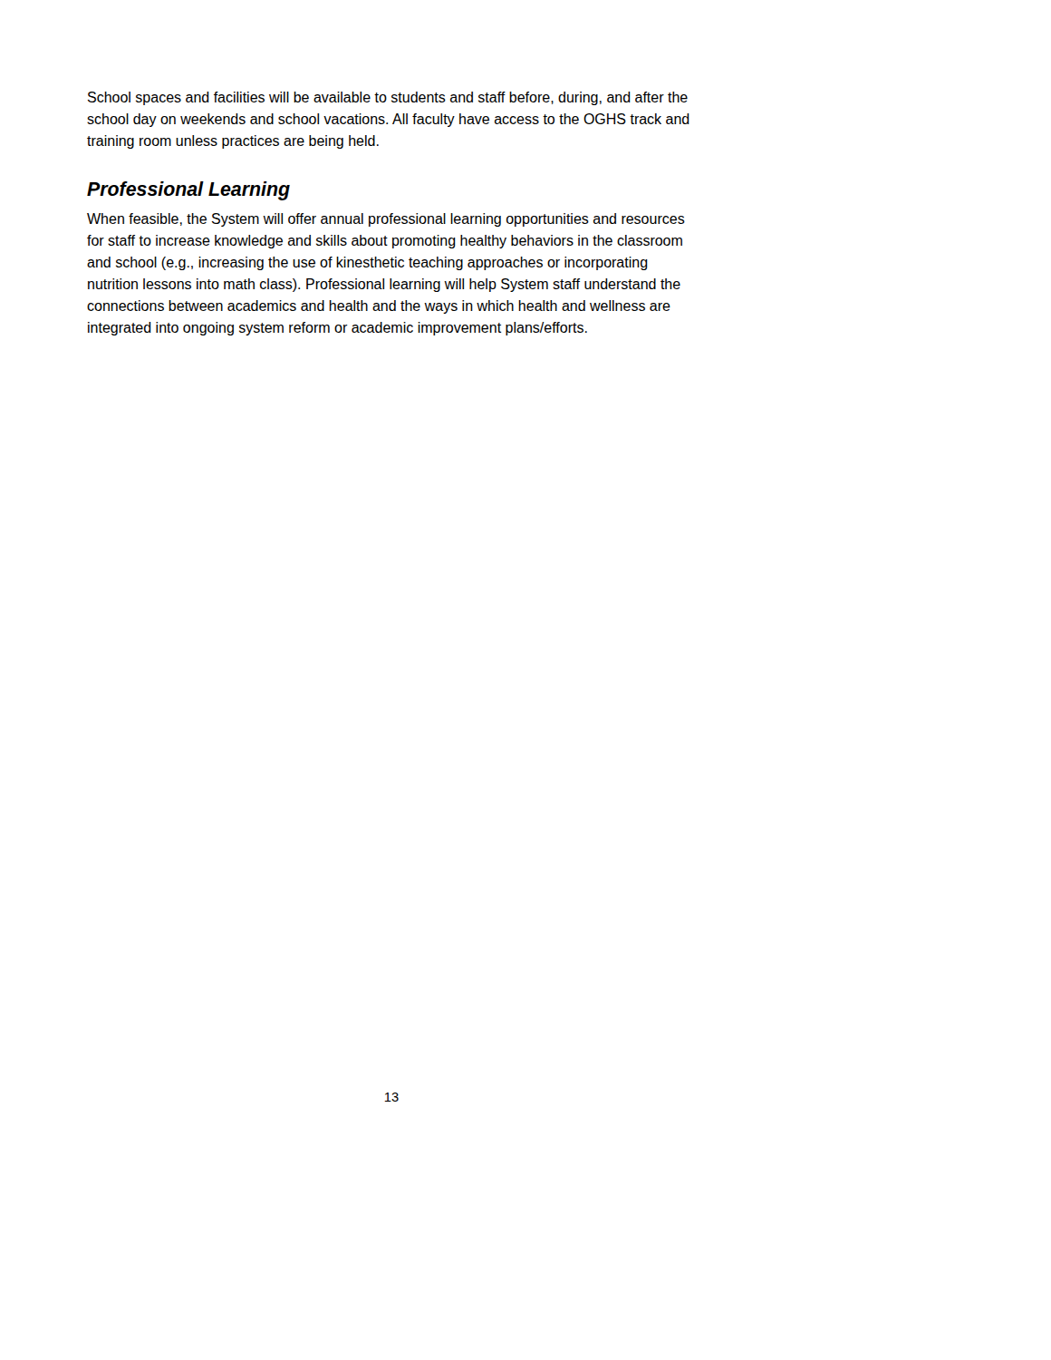School spaces and facilities will be available to students and staff before, during, and after the school day on weekends and school vacations. All faculty have access to the OGHS track and training room unless practices are being held.
Professional Learning
When feasible, the System will offer annual professional learning opportunities and resources for staff to increase knowledge and skills about promoting healthy behaviors in the classroom and school (e.g., increasing the use of kinesthetic teaching approaches or incorporating nutrition lessons into math class). Professional learning will help System staff understand the connections between academics and health and the ways in which health and wellness are integrated into ongoing system reform or academic improvement plans/efforts.
13